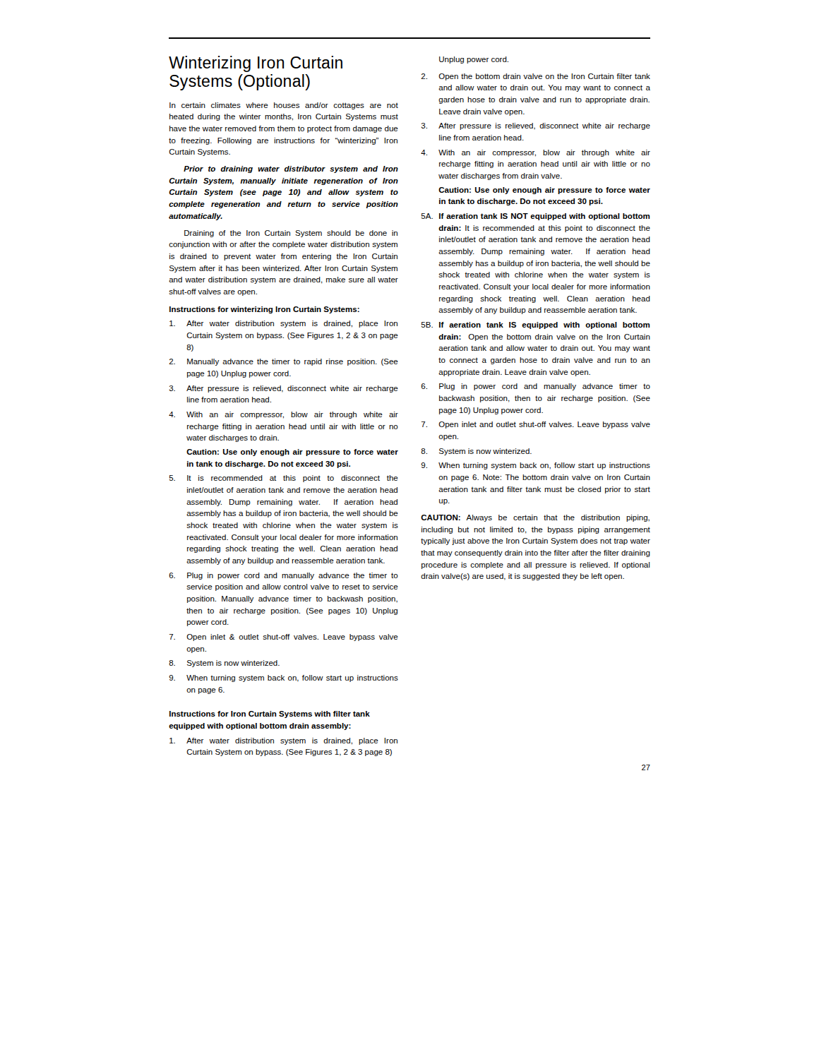Winterizing Iron Curtain
Systems (Optional)
In certain climates where houses and/or cottages are not heated during the winter months, Iron Curtain Systems must have the water removed from them to protect from damage due to freezing. Following are instructions for “winterizing” Iron Curtain Systems.
Prior to draining water distributor system and Iron Curtain System, manually initiate regeneration of Iron Curtain System (see page 10) and allow system to complete regeneration and return to service position automatically.
Draining of the Iron Curtain System should be done in conjunction with or after the complete water distribution system is drained to prevent water from entering the Iron Curtain System after it has been winterized. After Iron Curtain System and water distribution system are drained, make sure all water shut-off valves are open.
Instructions for winterizing Iron Curtain Systems:
1. After water distribution system is drained, place Iron Curtain System on bypass. (See Figures 1, 2 & 3 on page 8)
2. Manually advance the timer to rapid rinse position. (See page 10) Unplug power cord.
3. After pressure is relieved, disconnect white air recharge line from aeration head.
4. With an air compressor, blow air through white air recharge fitting in aeration head until air with little or no water discharges to drain. Caution: Use only enough air pressure to force water in tank to discharge. Do not exceed 30 psi.
5. It is recommended at this point to disconnect the inlet/outlet of aeration tank and remove the aeration head assembly. Dump remaining water. If aeration head assembly has a buildup of iron bacteria, the well should be shock treated with chlorine when the water system is reactivated. Consult your local dealer for more information regarding shock treating the well. Clean aeration head assembly of any buildup and reassemble aeration tank.
6. Plug in power cord and manually advance the timer to service position and allow control valve to reset to service position. Manually advance timer to backwash position, then to air recharge position. (See pages 10) Unplug power cord.
7. Open inlet & outlet shut-off valves. Leave bypass valve open.
8. System is now winterized.
9. When turning system back on, follow start up instructions on page 6.
Instructions for Iron Curtain Systems with filter tank equipped with optional bottom drain assembly:
1. After water distribution system is drained, place Iron Curtain System on bypass. (See Figures 1, 2 & 3 page 8)
Unplug power cord.
2. Open the bottom drain valve on the Iron Curtain filter tank and allow water to drain out. You may want to connect a garden hose to drain valve and run to appropriate drain. Leave drain valve open.
3. After pressure is relieved, disconnect white air recharge line from aeration head.
4. With an air compressor, blow air through white air recharge fitting in aeration head until air with little or no water discharges from drain valve. Caution: Use only enough air pressure to force water in tank to discharge. Do not exceed 30 psi.
5A. If aeration tank IS NOT equipped with optional bottom drain: It is recommended at this point to disconnect the inlet/outlet of aeration tank and remove the aeration head assembly. Dump remaining water. If aeration head assembly has a buildup of iron bacteria, the well should be shock treated with chlorine when the water system is reactivated. Consult your local dealer for more information regarding shock treating well. Clean aeration head assembly of any buildup and reassemble aeration tank.
5B. If aeration tank IS equipped with optional bottom drain: Open the bottom drain valve on the Iron Curtain aeration tank and allow water to drain out. You may want to connect a garden hose to drain valve and run to an appropriate drain. Leave drain valve open.
6. Plug in power cord and manually advance timer to backwash position, then to air recharge position. (See page 10) Unplug power cord.
7. Open inlet and outlet shut-off valves. Leave bypass valve open.
8. System is now winterized.
9. When turning system back on, follow start up instructions on page 6. Note: The bottom drain valve on Iron Curtain aeration tank and filter tank must be closed prior to start up.
CAUTION: Always be certain that the distribution piping, including but not limited to, the bypass piping arrangement typically just above the Iron Curtain System does not trap water that may consequently drain into the filter after the filter draining procedure is complete and all pressure is relieved. If optional drain valve(s) are used, it is suggested they be left open.
27